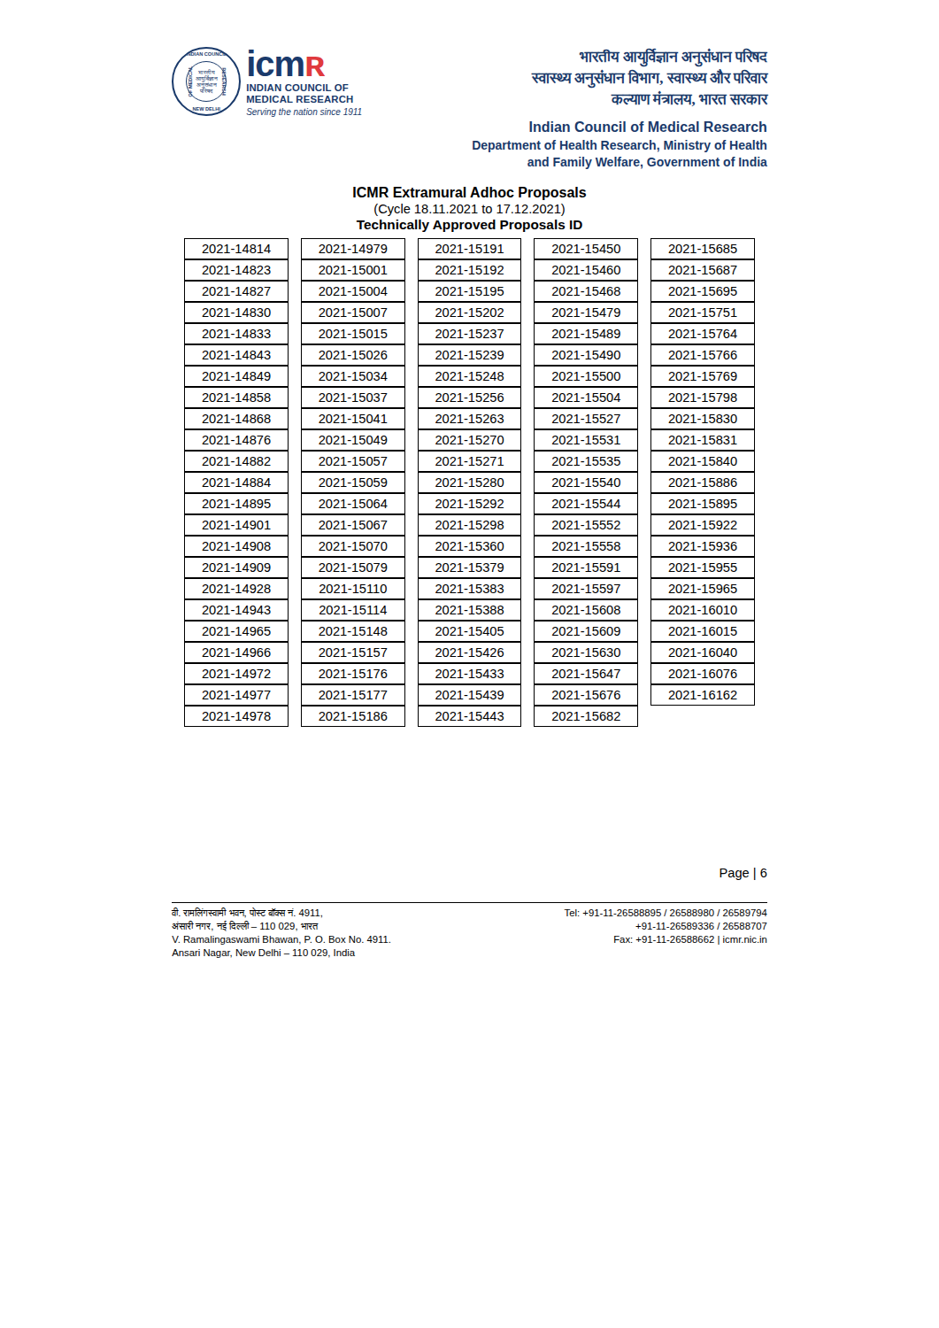INDIAN COUNCIL NEW DELHI OF MEDICAL RESEARCH
भारतीय
आयुर्विज्ञान
अनुसंधान
परिषद
icmʀ
INDIAN COUNCIL OF
MEDICAL RESEARCH
Serving the nation since 1911
भारतीय आयुर्विज्ञान अनुसंधान परिषद
स्वास्थ्य अनुसंधान विभाग, स्वास्थ्य और परिवार
कल्याण मंत्रालय, भारत सरकार
Indian Council of Medical Research
Department of Health Research, Ministry of Health
and Family Welfare, Government of India
ICMR Extramural Adhoc Proposals
(Cycle 18.11.2021 to 17.12.2021)
Technically Approved Proposals ID
| 2021-14814 | 2021-14979 | 2021-15191 | 2021-15450 | 2021-15685 |
| 2021-14823 | 2021-15001 | 2021-15192 | 2021-15460 | 2021-15687 |
| 2021-14827 | 2021-15004 | 2021-15195 | 2021-15468 | 2021-15695 |
| 2021-14830 | 2021-15007 | 2021-15202 | 2021-15479 | 2021-15751 |
| 2021-14833 | 2021-15015 | 2021-15237 | 2021-15489 | 2021-15764 |
| 2021-14843 | 2021-15026 | 2021-15239 | 2021-15490 | 2021-15766 |
| 2021-14849 | 2021-15034 | 2021-15248 | 2021-15500 | 2021-15769 |
| 2021-14858 | 2021-15037 | 2021-15256 | 2021-15504 | 2021-15798 |
| 2021-14868 | 2021-15041 | 2021-15263 | 2021-15527 | 2021-15830 |
| 2021-14876 | 2021-15049 | 2021-15270 | 2021-15531 | 2021-15831 |
| 2021-14882 | 2021-15057 | 2021-15271 | 2021-15535 | 2021-15840 |
| 2021-14884 | 2021-15059 | 2021-15280 | 2021-15540 | 2021-15886 |
| 2021-14895 | 2021-15064 | 2021-15292 | 2021-15544 | 2021-15895 |
| 2021-14901 | 2021-15067 | 2021-15298 | 2021-15552 | 2021-15922 |
| 2021-14908 | 2021-15070 | 2021-15360 | 2021-15558 | 2021-15936 |
| 2021-14909 | 2021-15079 | 2021-15379 | 2021-15591 | 2021-15955 |
| 2021-14928 | 2021-15110 | 2021-15383 | 2021-15597 | 2021-15965 |
| 2021-14943 | 2021-15114 | 2021-15388 | 2021-15608 | 2021-16010 |
| 2021-14965 | 2021-15148 | 2021-15405 | 2021-15609 | 2021-16015 |
| 2021-14966 | 2021-15157 | 2021-15426 | 2021-15630 | 2021-16040 |
| 2021-14972 | 2021-15176 | 2021-15433 | 2021-15647 | 2021-16076 |
| 2021-14977 | 2021-15177 | 2021-15439 | 2021-15676 | 2021-16162 |
| 2021-14978 | 2021-15186 | 2021-15443 | 2021-15682 | |
Page | 6
वी. रामलिंगस्वामी भवन, पोस्ट बॉक्स नं. 4911,
अंसारी नगर, नई दिल्ली – 110 029, भारत
V. Ramalingaswami Bhawan, P. O. Box No. 4911.
Ansari Nagar, New Delhi – 110 029, India
Tel: +91-11-26588895 / 26588980 / 26589794
+91-11-26589336 / 26588707
Fax: +91-11-26588662 | icmr.nic.in